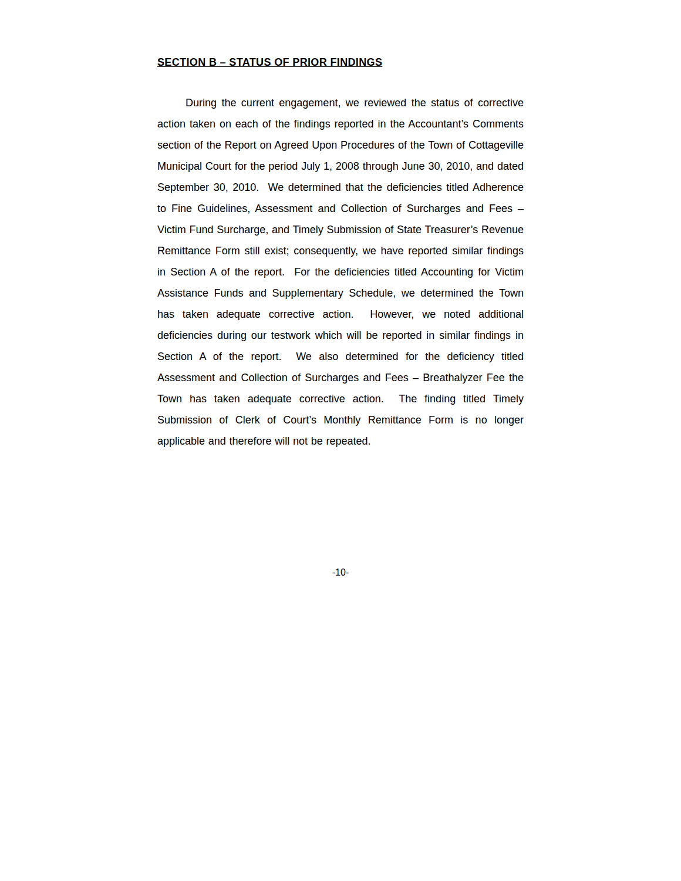SECTION B – STATUS OF PRIOR FINDINGS
During the current engagement, we reviewed the status of corrective action taken on each of the findings reported in the Accountant’s Comments section of the Report on Agreed Upon Procedures of the Town of Cottageville Municipal Court for the period July 1, 2008 through June 30, 2010, and dated September 30, 2010. We determined that the deficiencies titled Adherence to Fine Guidelines, Assessment and Collection of Surcharges and Fees – Victim Fund Surcharge, and Timely Submission of State Treasurer’s Revenue Remittance Form still exist; consequently, we have reported similar findings in Section A of the report. For the deficiencies titled Accounting for Victim Assistance Funds and Supplementary Schedule, we determined the Town has taken adequate corrective action. However, we noted additional deficiencies during our testwork which will be reported in similar findings in Section A of the report. We also determined for the deficiency titled Assessment and Collection of Surcharges and Fees – Breathalyzer Fee the Town has taken adequate corrective action. The finding titled Timely Submission of Clerk of Court’s Monthly Remittance Form is no longer applicable and therefore will not be repeated.
-10-